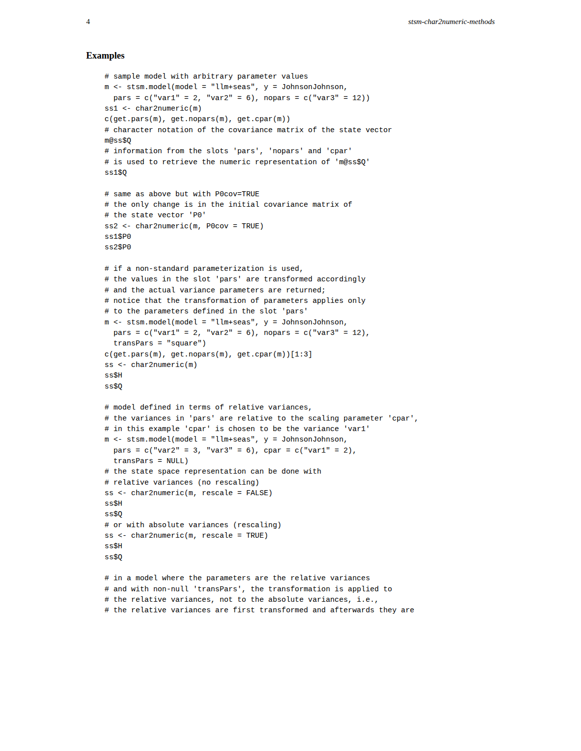4 stsm-char2numeric-methods
Examples
# sample model with arbitrary parameter values
m <- stsm.model(model = "llm+seas", y = JohnsonJohnson,
  pars = c("var1" = 2, "var2" = 6), nopars = c("var3" = 12))
ss1 <- char2numeric(m)
c(get.pars(m), get.nopars(m), get.cpar(m))
# character notation of the covariance matrix of the state vector
m@ss$Q
# information from the slots 'pars', 'nopars' and 'cpar'
# is used to retrieve the numeric representation of 'm@ss$Q'
ss1$Q

# same as above but with P0cov=TRUE
# the only change is in the initial covariance matrix of
# the state vector 'P0'
ss2 <- char2numeric(m, P0cov = TRUE)
ss1$P0
ss2$P0

# if a non-standard parameterization is used,
# the values in the slot 'pars' are transformed accordingly
# and the actual variance parameters are returned;
# notice that the transformation of parameters applies only
# to the parameters defined in the slot 'pars'
m <- stsm.model(model = "llm+seas", y = JohnsonJohnson,
  pars = c("var1" = 2, "var2" = 6), nopars = c("var3" = 12),
  transPars = "square")
c(get.pars(m), get.nopars(m), get.cpar(m))[1:3]
ss <- char2numeric(m)
ss$H
ss$Q

# model defined in terms of relative variances,
# the variances in 'pars' are relative to the scaling parameter 'cpar',
# in this example 'cpar' is chosen to be the variance 'var1'
m <- stsm.model(model = "llm+seas", y = JohnsonJohnson,
  pars = c("var2" = 3, "var3" = 6), cpar = c("var1" = 2),
  transPars = NULL)
# the state space representation can be done with
# relative variances (no rescaling)
ss <- char2numeric(m, rescale = FALSE)
ss$H
ss$Q
# or with absolute variances (rescaling)
ss <- char2numeric(m, rescale = TRUE)
ss$H
ss$Q

# in a model where the parameters are the relative variances
# and with non-null 'transPars', the transformation is applied to
# the relative variances, not to the absolute variances, i.e.,
# the relative variances are first transformed and afterwards they are